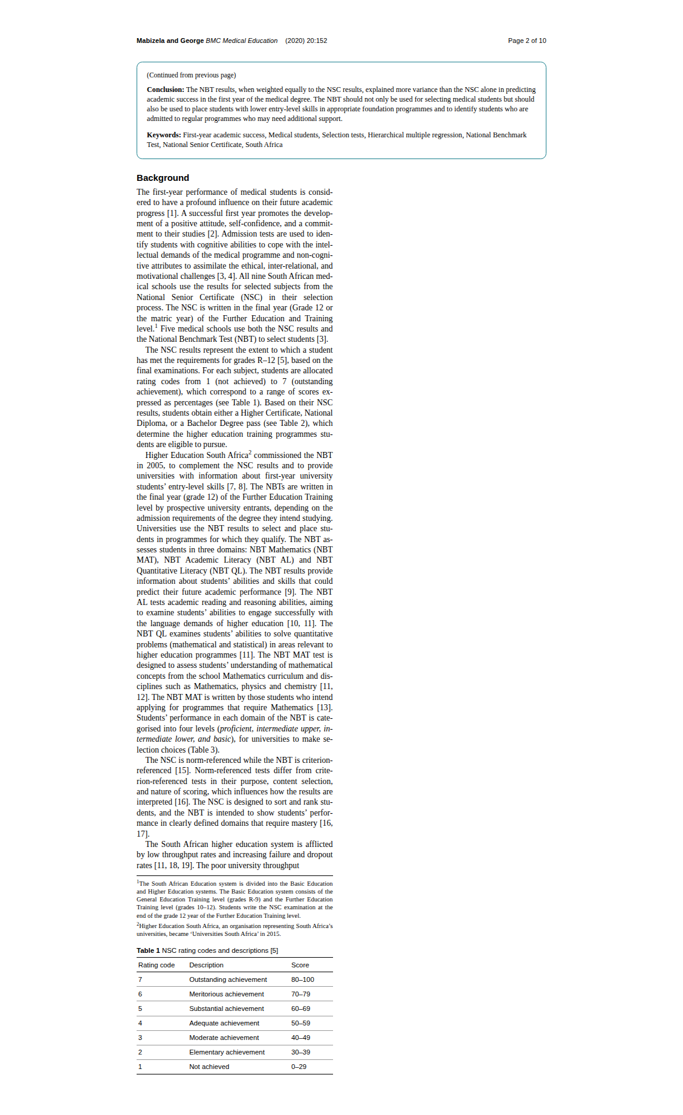Mabizela and George BMC Medical Education (2020) 20:152
Page 2 of 10
(Continued from previous page)
Conclusion: The NBT results, when weighted equally to the NSC results, explained more variance than the NSC alone in predicting academic success in the first year of the medical degree. The NBT should not only be used for selecting medical students but should also be used to place students with lower entry-level skills in appropriate foundation programmes and to identify students who are admitted to regular programmes who may need additional support.
Keywords: First-year academic success, Medical students, Selection tests, Hierarchical multiple regression, National Benchmark Test, National Senior Certificate, South Africa
Background
The first-year performance of medical students is considered to have a profound influence on their future academic progress [1]. A successful first year promotes the development of a positive attitude, self-confidence, and a commitment to their studies [2]. Admission tests are used to identify students with cognitive abilities to cope with the intellectual demands of the medical programme and non-cognitive attributes to assimilate the ethical, inter-relational, and motivational challenges [3, 4]. All nine South African medical schools use the results for selected subjects from the National Senior Certificate (NSC) in their selection process. The NSC is written in the final year (Grade 12 or the matric year) of the Further Education and Training level.1 Five medical schools use both the NSC results and the National Benchmark Test (NBT) to select students [3].
The NSC results represent the extent to which a student has met the requirements for grades R–12 [5], based on the final examinations. For each subject, students are allocated rating codes from 1 (not achieved) to 7 (outstanding achievement), which correspond to a range of scores expressed as percentages (see Table 1). Based on their NSC results, students obtain either a Higher Certificate, National Diploma, or a Bachelor Degree pass (see Table 2), which determine the higher education training programmes students are eligible to pursue.
Higher Education South Africa2 commissioned the NBT in 2005, to complement the NSC results and to provide universities with information about first-year university students’ entry-level skills [7, 8]. The NBTs are written in the final year (grade 12) of the Further Education Training level by prospective university entrants, depending on the admission requirements of the degree they intend studying. Universities use the NBT results to select and place students in programmes for which they qualify. The NBT assesses students in three domains: NBT Mathematics (NBT MAT), NBT Academic Literacy (NBT AL) and NBT Quantitative Literacy (NBT QL). The NBT results provide information about students’ abilities and skills that could predict their future academic performance [9]. The NBT AL tests academic reading and reasoning abilities, aiming to examine students’ abilities to engage successfully with the language demands of higher education [10, 11]. The NBT QL examines students’ abilities to solve quantitative problems (mathematical and statistical) in areas relevant to higher education programmes [11]. The NBT MAT test is designed to assess students’ understanding of mathematical concepts from the school Mathematics curriculum and disciplines such as Mathematics, physics and chemistry [11, 12]. The NBT MAT is written by those students who intend applying for programmes that require Mathematics [13]. Students’ performance in each domain of the NBT is categorised into four levels (proficient, intermediate upper, intermediate lower, and basic), for universities to make selection choices (Table 3).
The NSC is norm-referenced while the NBT is criterion-referenced [15]. Norm-referenced tests differ from criterion-referenced tests in their purpose, content selection, and nature of scoring, which influences how the results are interpreted [16]. The NSC is designed to sort and rank students, and the NBT is intended to show students’ performance in clearly defined domains that require mastery [16, 17].
The South African higher education system is afflicted by low throughput rates and increasing failure and dropout rates [11, 18, 19]. The poor university throughput
1The South African Education system is divided into the Basic Education and Higher Education systems. The Basic Education system consists of the General Education Training level (grades R-9) and the Further Education Training level (grades 10–12). Students write the NSC examination at the end of the grade 12 year of the Further Education Training level.
2Higher Education South Africa, an organisation representing South Africa’s universities, became ‘Universities South Africa’ in 2015.
Table 1 NSC rating codes and descriptions [5]
| Rating code | Description | Score |
| --- | --- | --- |
| 7 | Outstanding achievement | 80–100 |
| 6 | Meritorious achievement | 70–79 |
| 5 | Substantial achievement | 60–69 |
| 4 | Adequate achievement | 50–59 |
| 3 | Moderate achievement | 40–49 |
| 2 | Elementary achievement | 30–39 |
| 1 | Not achieved | 0–29 |